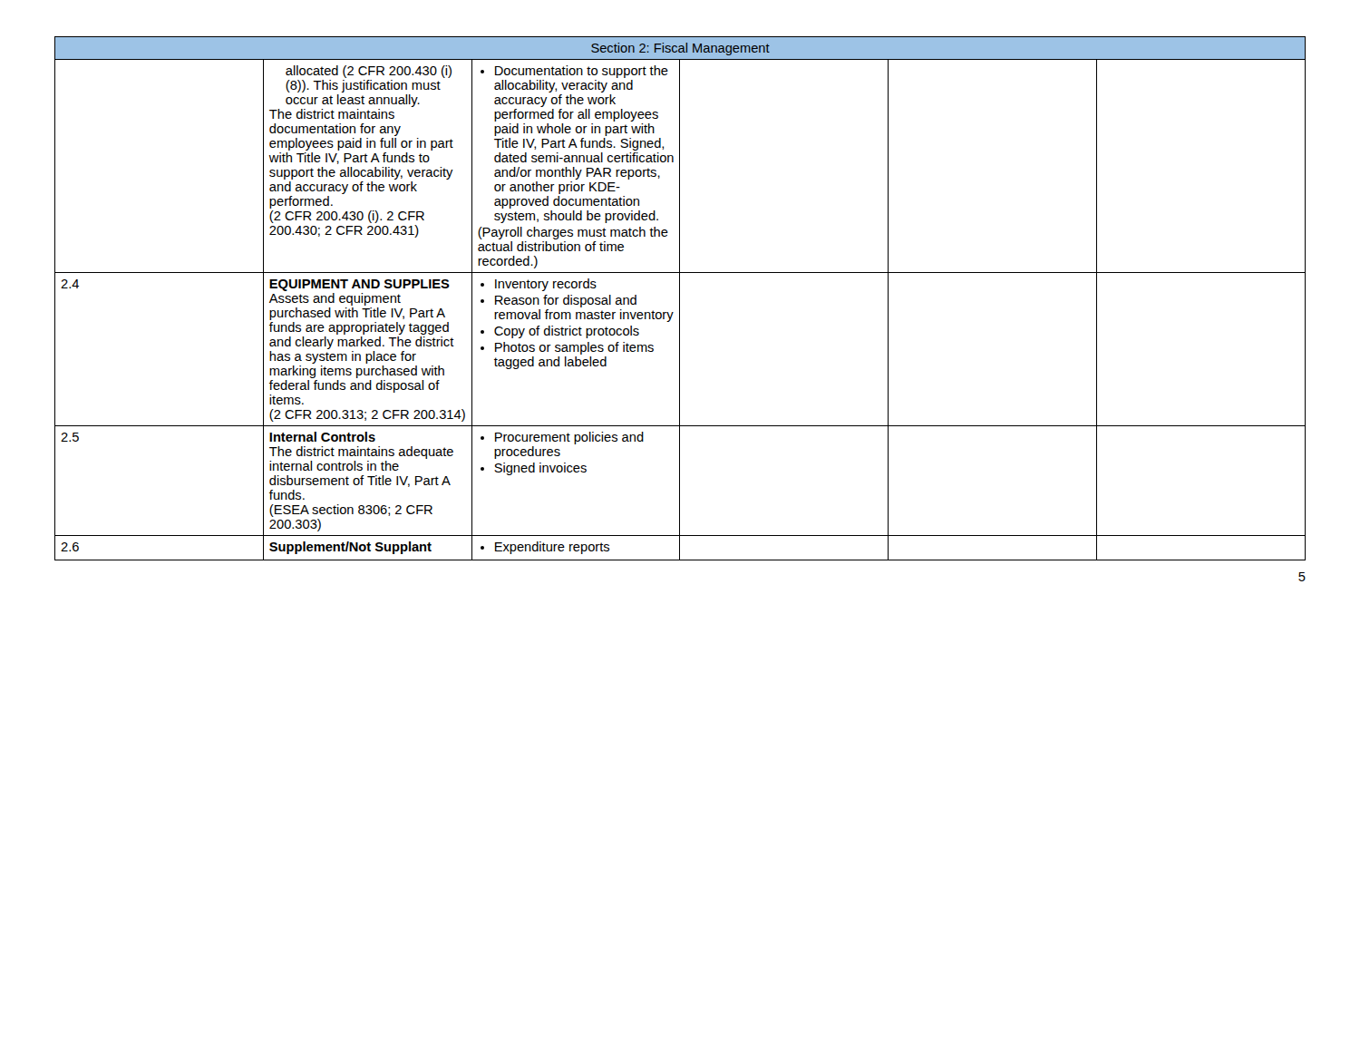| Section 2: Fiscal Management |
| --- |
| | allocated (2 CFR 200.430 (i)(8)). This justification must occur at least annually. The district maintains documentation for any employees paid in full or in part with Title IV, Part A funds to support the allocability, veracity and accuracy of the work performed. (2 CFR 200.430 (i). 2 CFR 200.430; 2 CFR 200.431) | Documentation to support the allocability, veracity and accuracy of the work performed for all employees paid in whole or in part with Title IV, Part A funds. Signed, dated semi-annual certification and/or monthly PAR reports, or another prior KDE-approved documentation system, should be provided. (Payroll charges must match the actual distribution of time recorded.) | | | |
| 2.4 | EQUIPMENT AND SUPPLIES Assets and equipment purchased with Title IV, Part A funds are appropriately tagged and clearly marked. The district has a system in place for marking items purchased with federal funds and disposal of items. (2 CFR 200.313; 2 CFR 200.314) | Inventory records Reason for disposal and removal from master inventory Copy of district protocols Photos or samples of items tagged and labeled | | | |
| 2.5 | Internal Controls The district maintains adequate internal controls in the disbursement of Title IV, Part A funds. (ESEA section 8306; 2 CFR 200.303) | Procurement policies and procedures Signed invoices | | | |
| 2.6 | Supplement/Not Supplant | Expenditure reports | | | |
5